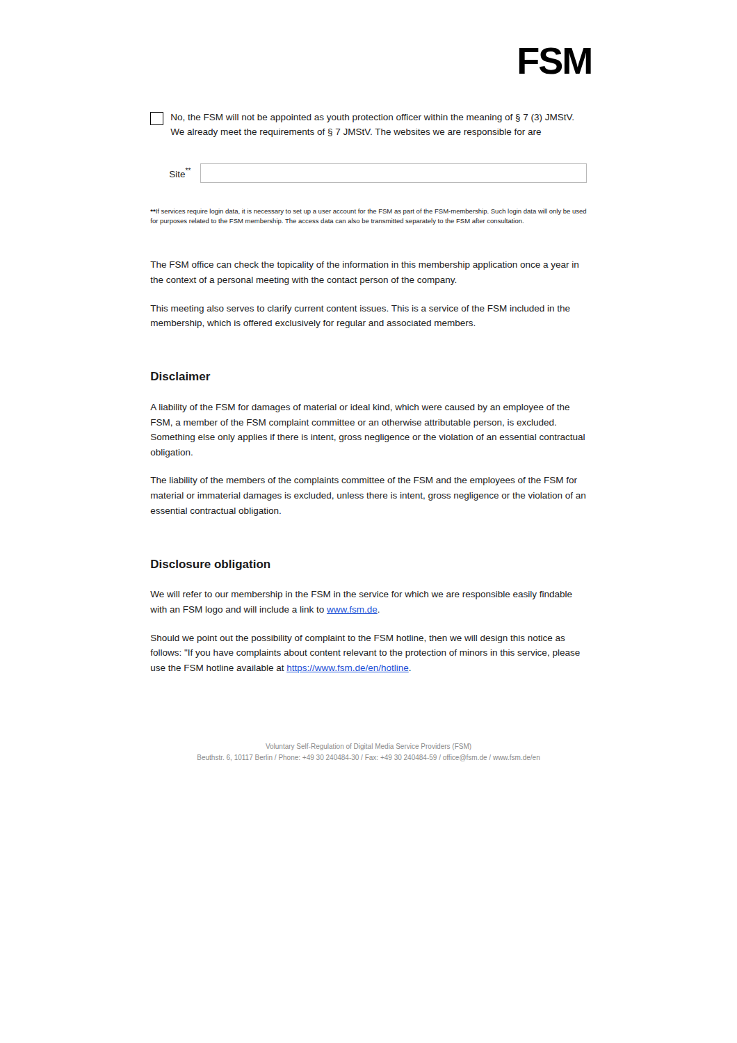FSM
No, the FSM will not be appointed as youth protection officer within the meaning of § 7 (3) JMStV. We already meet the requirements of § 7 JMStV. The websites we are responsible for are
Site**
**If services require login data, it is necessary to set up a user account for the FSM as part of the FSM-membership. Such login data will only be used for purposes related to the FSM membership. The access data can also be transmitted separately to the FSM after consultation.
The FSM office can check the topicality of the information in this membership application once a year in the context of a personal meeting with the contact person of the company.
This meeting also serves to clarify current content issues. This is a service of the FSM included in the membership, which is offered exclusively for regular and associated members.
Disclaimer
A liability of the FSM for damages of material or ideal kind, which were caused by an employee of the FSM, a member of the FSM complaint committee or an otherwise attributable person, is excluded. Something else only applies if there is intent, gross negligence or the violation of an essential contractual obligation.
The liability of the members of the complaints committee of the FSM and the employees of the FSM for material or immaterial damages is excluded, unless there is intent, gross negligence or the violation of an essential contractual obligation.
Disclosure obligation
We will refer to our membership in the FSM in the service for which we are responsible easily findable with an FSM logo and will include a link to www.fsm.de.
Should we point out the possibility of complaint to the FSM hotline, then we will design this notice as follows: "If you have complaints about content relevant to the protection of minors in this service, please use the FSM hotline available at https://www.fsm.de/en/hotline.
Voluntary Self-Regulation of Digital Media Service Providers (FSM)
Beuthstr. 6, 10117 Berlin / Phone: +49 30 240484-30 / Fax: +49 30 240484-59 / office@fsm.de / www.fsm.de/en